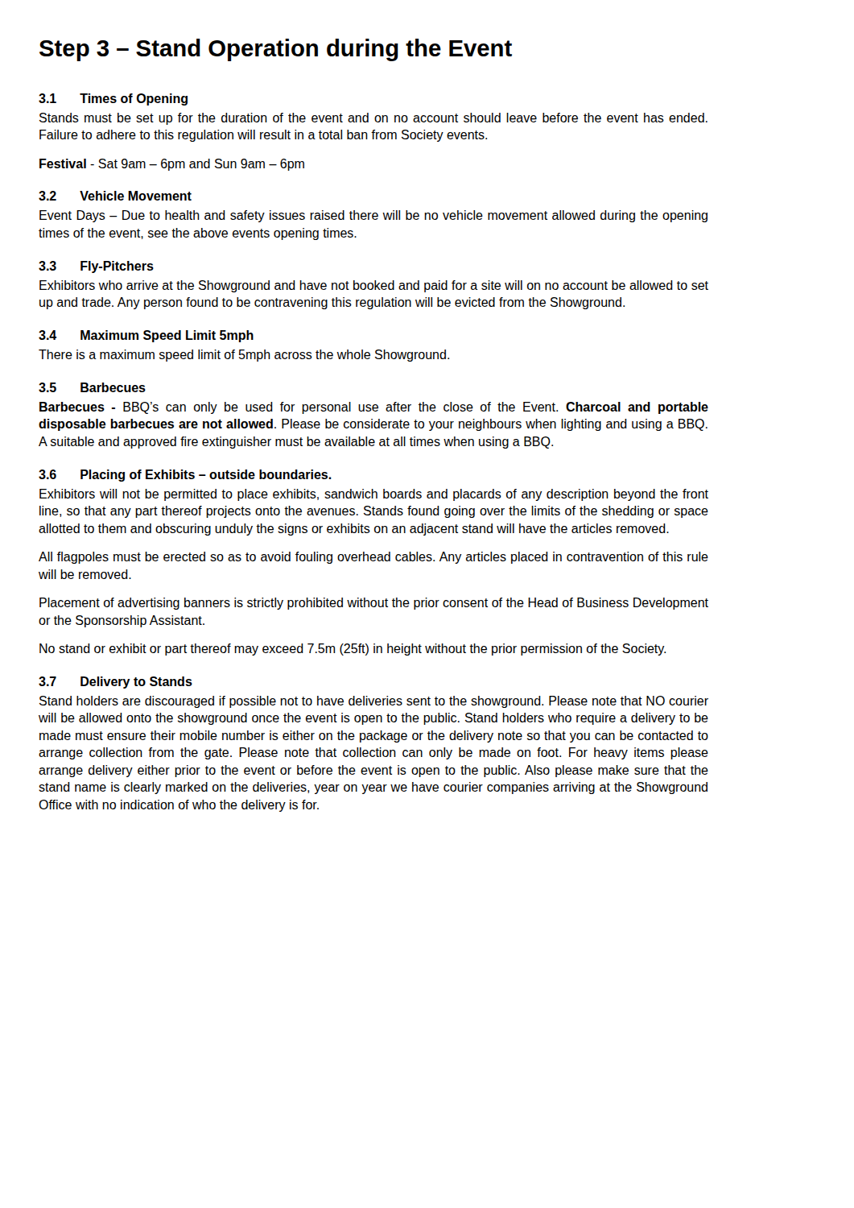Step 3 – Stand Operation during the Event
3.1 Times of Opening
Stands must be set up for the duration of the event and on no account should leave before the event has ended. Failure to adhere to this regulation will result in a total ban from Society events.
Festival - Sat 9am – 6pm and Sun 9am – 6pm
3.2 Vehicle Movement
Event Days – Due to health and safety issues raised there will be no vehicle movement allowed during the opening times of the event, see the above events opening times.
3.3 Fly-Pitchers
Exhibitors who arrive at the Showground and have not booked and paid for a site will on no account be allowed to set up and trade. Any person found to be contravening this regulation will be evicted from the Showground.
3.4 Maximum Speed Limit 5mph
There is a maximum speed limit of 5mph across the whole Showground.
3.5 Barbecues
Barbecues - BBQ’s can only be used for personal use after the close of the Event. Charcoal and portable disposable barbecues are not allowed. Please be considerate to your neighbours when lighting and using a BBQ. A suitable and approved fire extinguisher must be available at all times when using a BBQ.
3.6 Placing of Exhibits – outside boundaries.
Exhibitors will not be permitted to place exhibits, sandwich boards and placards of any description beyond the front line, so that any part thereof projects onto the avenues. Stands found going over the limits of the shedding or space allotted to them and obscuring unduly the signs or exhibits on an adjacent stand will have the articles removed.
All flagpoles must be erected so as to avoid fouling overhead cables. Any articles placed in contravention of this rule will be removed.
Placement of advertising banners is strictly prohibited without the prior consent of the Head of Business Development or the Sponsorship Assistant.
No stand or exhibit or part thereof may exceed 7.5m (25ft) in height without the prior permission of the Society.
3.7 Delivery to Stands
Stand holders are discouraged if possible not to have deliveries sent to the showground. Please note that NO courier will be allowed onto the showground once the event is open to the public. Stand holders who require a delivery to be made must ensure their mobile number is either on the package or the delivery note so that you can be contacted to arrange collection from the gate. Please note that collection can only be made on foot. For heavy items please arrange delivery either prior to the event or before the event is open to the public. Also please make sure that the stand name is clearly marked on the deliveries, year on year we have courier companies arriving at the Showground Office with no indication of who the delivery is for.